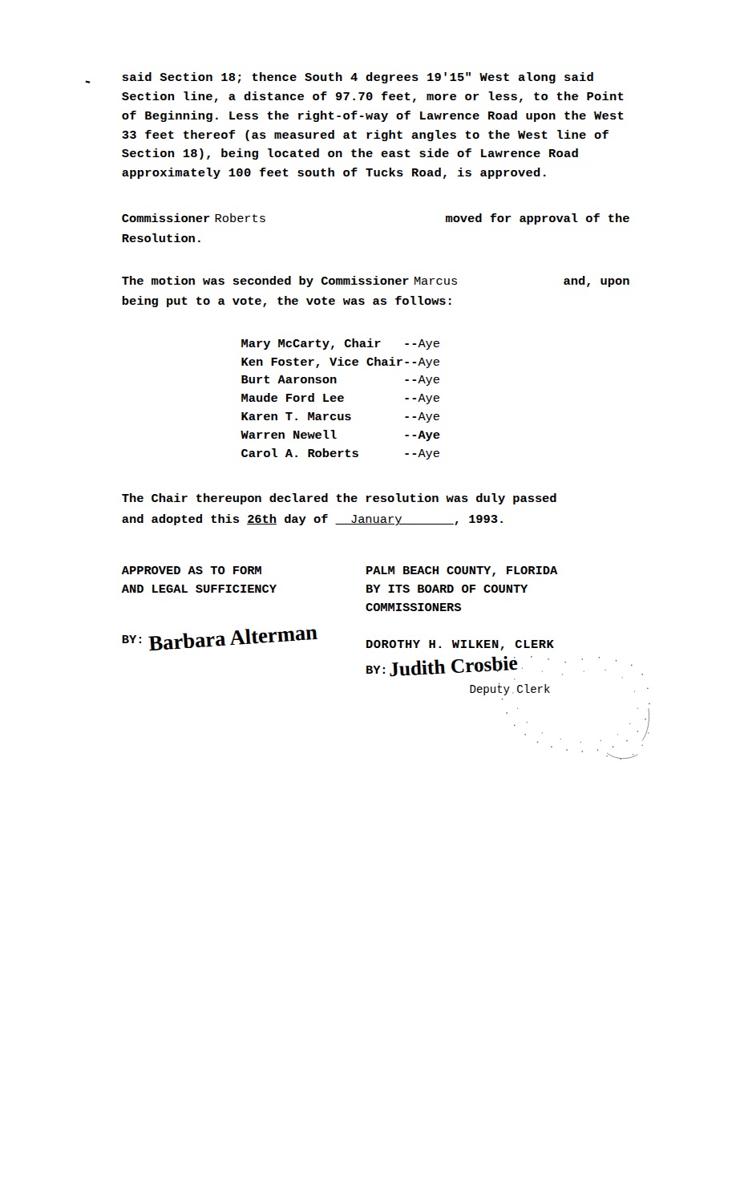-
said Section 18; thence South 4 degrees 19'15" West along said Section line, a distance of 97.70 feet, more or less, to the Point of Beginning. Less the right-of-way of Lawrence Road upon the West 33 feet thereof (as measured at right angles to the West line of Section 18), being located on the east side of Lawrence Road approximately 100 feet south of Tucks Road, is approved.
Commissioner Roberts moved for approval of the
Resolution.
The motion was seconded by Commissioner Marcus and, upon
being put to a vote, the vote was as follows:
| Mary McCarty, Chair | -- | Aye |
| Ken Foster, Vice Chair | -- | Aye |
| Burt Aaronson | -- | Aye |
| Maude Ford Lee | -- | Aye |
| Karen T. Marcus | -- | Aye |
| Warren Newell | -- | Aye |
| Carol A. Roberts | -- | Aye |
The Chair thereupon declared the resolution was duly passed
and adopted this 26th day of January , 1993.
APPROVED AS TO FORM
AND LEGAL SUFFICIENCY
BY: Barbara Alterman
PALM BEACH COUNTY, FLORIDA
BY ITS BOARD OF COUNTY
COMMISSIONERS
DOROTHY H. WILKEN, CLERK
BY: Judith Crosbie
Deputy Clerk